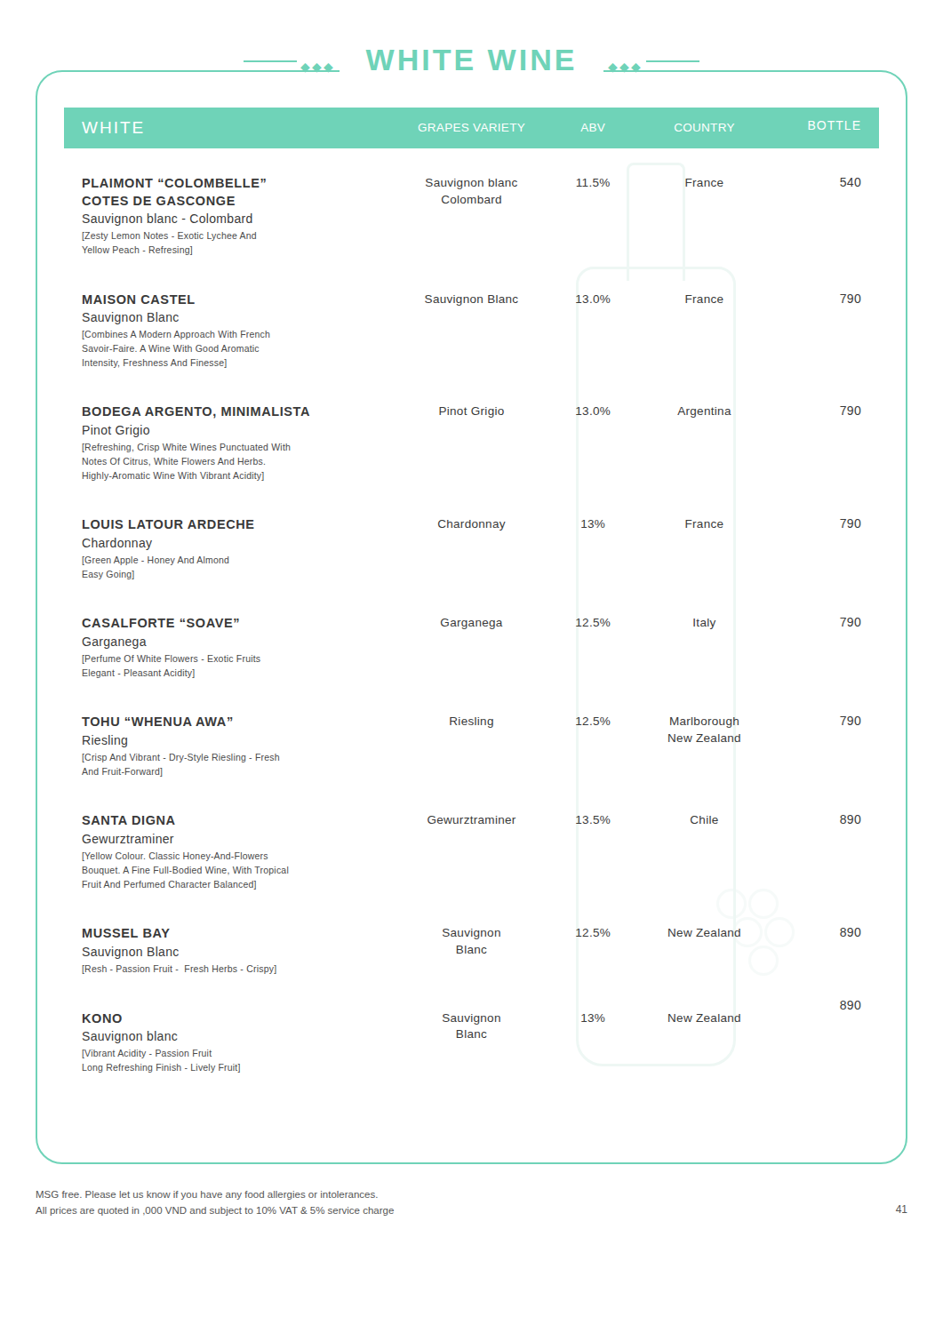◆◆◆
WHITE WINE
◆◆◆
WHITE
GRAPES VARIETY
ABV
COUNTRY
BOTTLE
PLAIMONT “COLOMBELLE”
COTES DE GASCONGE
Sauvignon blanc - Colombard
[Zesty Lemon Notes - Exotic Lychee And
Yellow Peach - Refresing]
Sauvignon blanc
Colombard
11.5%
France
540
MAISON CASTEL
Sauvignon Blanc
[Combines A Modern Approach With French
Savoir-Faire. A Wine With Good Aromatic
Intensity, Freshness And Finesse]
Sauvignon Blanc
13.0%
France
790
BODEGA ARGENTO, MINIMALISTA
Pinot Grigio
[Refreshing, Crisp White Wines Punctuated With
Notes Of Citrus, White Flowers And Herbs.
Highly-Aromatic Wine With Vibrant Acidity]
Pinot Grigio
13.0%
Argentina
790
LOUIS LATOUR ARDECHE
Chardonnay
[Green Apple - Honey And Almond
Easy Going]
Chardonnay
13%
France
790
CASALFORTE “SOAVE”
Garganega
[Perfume Of White Flowers - Exotic Fruits
Elegant - Pleasant Acidity]
Garganega
12.5%
Italy
790
TOHU “WHENUA AWA”
Riesling
[Crisp And Vibrant - Dry-Style Riesling - Fresh
And Fruit-Forward]
Riesling
12.5%
Marlborough
New Zealand
790
SANTA DIGNA
Gewurztraminer
[Yellow Colour. Classic Honey-And-Flowers
Bouquet. A Fine Full-Bodied Wine, With Tropical
Fruit And Perfumed Character Balanced]
Gewurztraminer
13.5%
Chile
890
MUSSEL BAY
Sauvignon Blanc
[Resh - Passion Fruit - Fresh Herbs - Crispy]
Sauvignon
Blanc
12.5%
New Zealand
890
KONO
Sauvignon blanc
[Vibrant Acidity - Passion Fruit
Long Refreshing Finish - Lively Fruit]
Sauvignon
Blanc
13%
New Zealand
890
MSG free. Please let us know if you have any food allergies or intolerances.
All prices are quoted in ,000 VND and subject to 10% VAT & 5% service charge
41